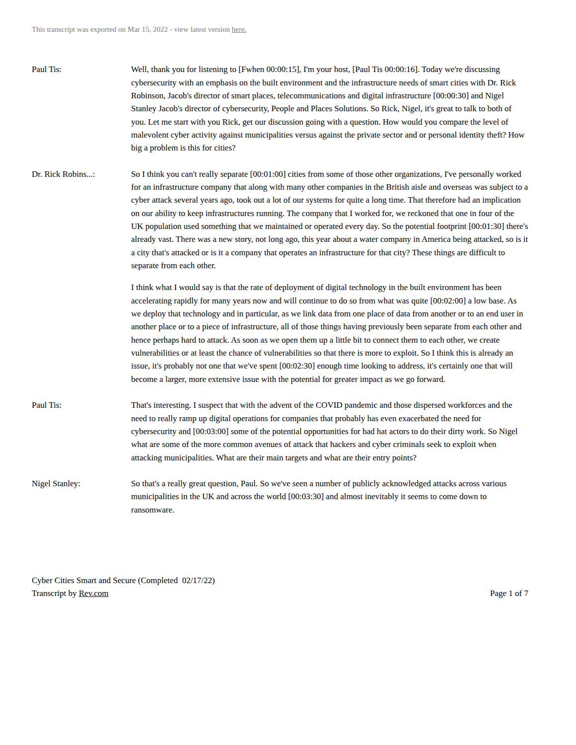This transcript was exported on Mar 15, 2022 - view latest version here.
| Paul Tis: | Well, thank you for listening to [Fwhen 00:00:15], I'm your host, [Paul Tis 00:00:16]. Today we're discussing cybersecurity with an emphasis on the built environment and the infrastructure needs of smart cities with Dr. Rick Robinson, Jacob's director of smart places, telecommunications and digital infrastructure [00:00:30] and Nigel Stanley Jacob's director of cybersecurity, People and Places Solutions. So Rick, Nigel, it's great to talk to both of you. Let me start with you Rick, get our discussion going with a question. How would you compare the level of malevolent cyber activity against municipalities versus against the private sector and or personal identity theft? How big a problem is this for cities? |
| Dr. Rick Robins...: | So I think you can't really separate [00:01:00] cities from some of those other organizations, I've personally worked for an infrastructure company that along with many other companies in the British aisle and overseas was subject to a cyber attack several years ago, took out a lot of our systems for quite a long time. That therefore had an implication on our ability to keep infrastructures running. The company that I worked for, we reckoned that one in four of the UK population used something that we maintained or operated every day. So the potential footprint [00:01:30] there's already vast. There was a new story, not long ago, this year about a water company in America being attacked, so is it a city that's attacked or is it a company that operates an infrastructure for that city? These things are difficult to separate from each other. I think what I would say is that the rate of deployment of digital technology in the built environment has been accelerating rapidly for many years now and will continue to do so from what was quite [00:02:00] a low base. As we deploy that technology and in particular, as we link data from one place of data from another or to an end user in another place or to a piece of infrastructure, all of those things having previously been separate from each other and hence perhaps hard to attack. As soon as we open them up a little bit to connect them to each other, we create vulnerabilities or at least the chance of vulnerabilities so that there is more to exploit. So I think this is already an issue, it's probably not one that we've spent [00:02:30] enough time looking to address, it's certainly one that will become a larger, more extensive issue with the potential for greater impact as we go forward. |
| Paul Tis: | That's interesting. I suspect that with the advent of the COVID pandemic and those dispersed workforces and the need to really ramp up digital operations for companies that probably has even exacerbated the need for cybersecurity and [00:03:00] some of the potential opportunities for bad hat actors to do their dirty work. So Nigel what are some of the more common avenues of attack that hackers and cyber criminals seek to exploit when attacking municipalities. What are their main targets and what are their entry points? |
| Nigel Stanley: | So that's a really great question, Paul. So we've seen a number of publicly acknowledged attacks across various municipalities in the UK and across the world [00:03:30] and almost inevitably it seems to come down to ransomware. |
Cyber Cities Smart and Secure (Completed 02/17/22)
Transcript by Rev.com
Page 1 of 7